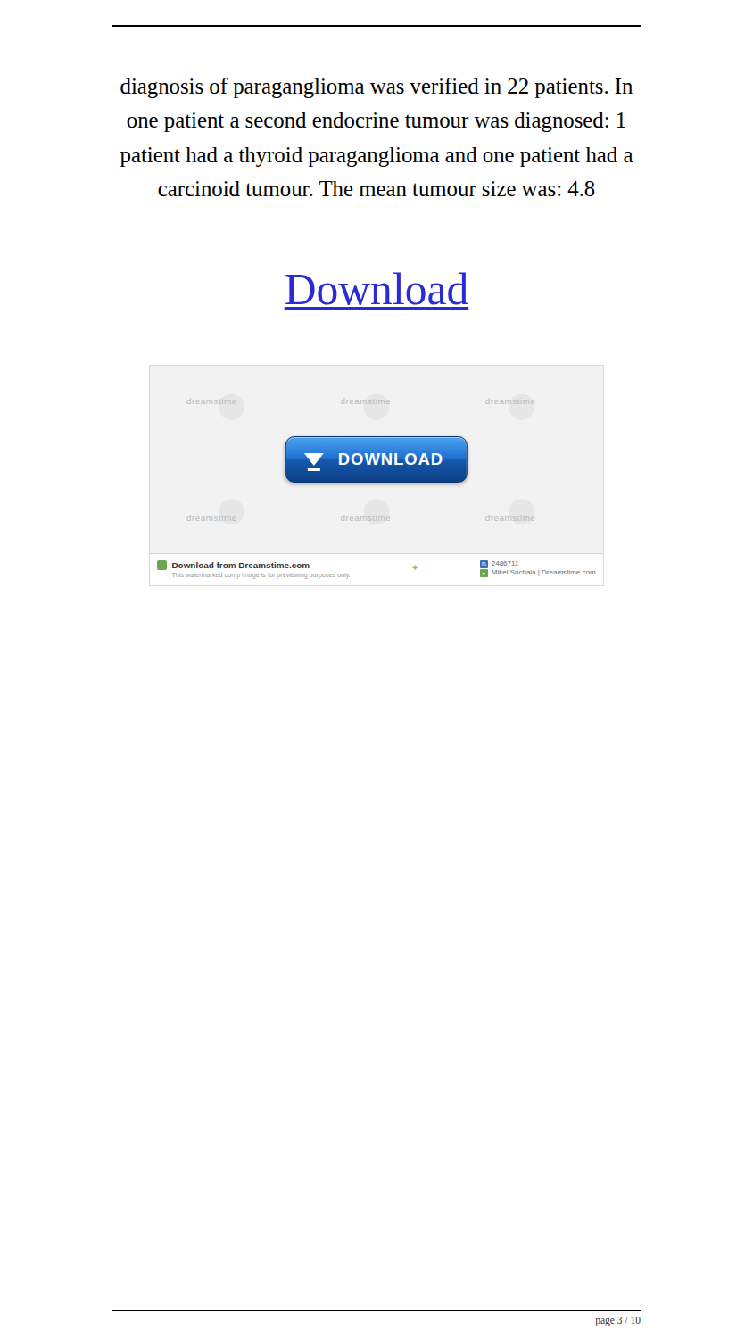diagnosis of paraganglioma was verified in 22 patients. In one patient a second endocrine tumour was diagnosed: 1 patient had a thyroid paraganglioma and one patient had a carcinoid tumour. The mean tumour size was: 4.8
Download
dreamstime dreamstime dreamstime dreamstime dreamstime dreamstime DOWNLOAD
Download from Dreamstime.com This watermarked comp image is for previewing purposes only.
✦
D 2486711
● Mikel Suchala | Dreamstime.com
page 3 / 10